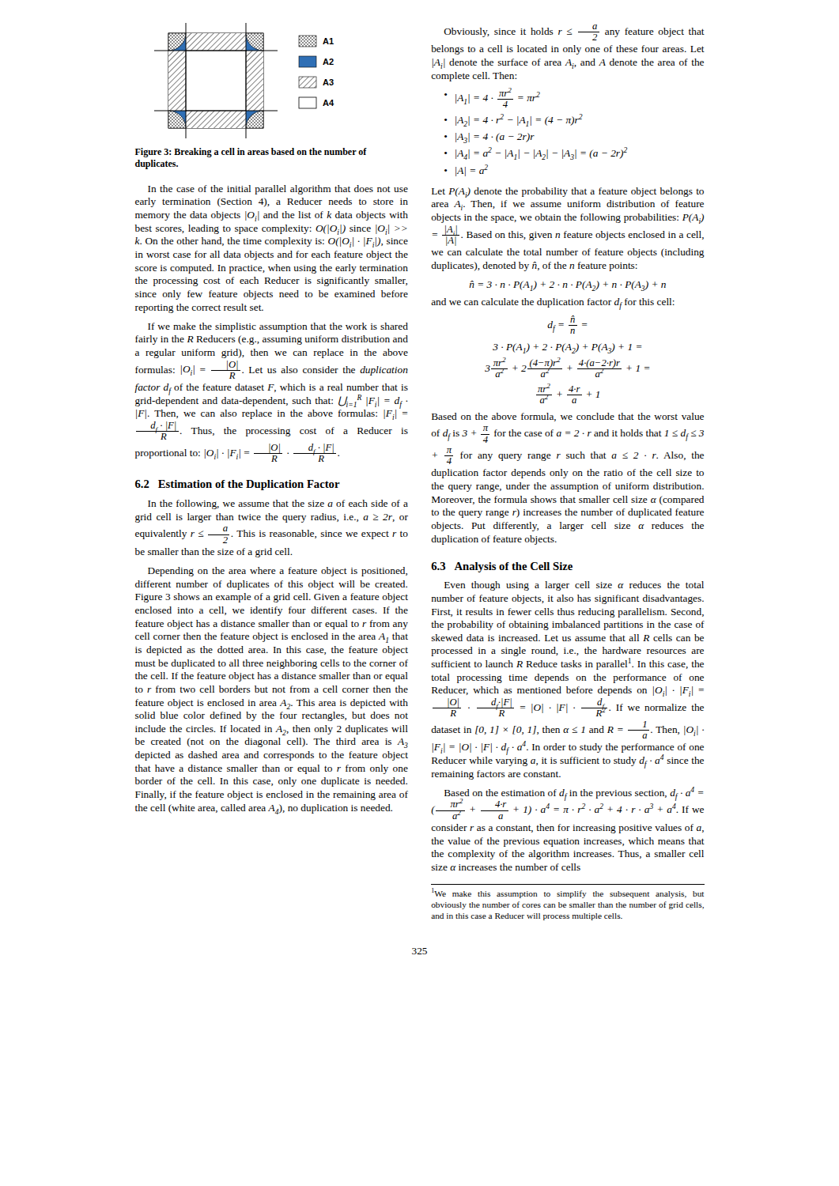A1 A2 A3 A4
Figure 3: Breaking a cell in areas based on the number of duplicates.
In the case of the initial parallel algorithm that does not use early termination (Section 4), a Reducer needs to store in memory the data objects |Oi| and the list of k data objects with best scores, leading to space complexity: O(|Oi|) since |Oi| >> k. On the other hand, the time complexity is: O(|Oi| · |Fi|), since in worst case for all data objects and for each feature object the score is computed. In practice, when using the early termination the processing cost of each Reducer is significantly smaller, since only few feature objects need to be examined before reporting the correct result set.
If we make the simplistic assumption that the work is shared fairly in the R Reducers (e.g., assuming uniform distribution and a regular uniform grid), then we can replace in the above formulas: |Oi| = |O|R. Let us also consider the duplication factor df of the feature dataset F, which is a real number that is grid-dependent and data-dependent, such that: ⋃i=1R |Fi| = df · |F|. Then, we can also replace in the above formulas: |Fi| = df · |F|R. Thus, the processing cost of a Reducer is proportional to: |Oi| · |Fi| = |O|R · df · |F|R.
6.2 Estimation of the Duplication Factor
In the following, we assume that the size a of each side of a grid cell is larger than twice the query radius, i.e., a ≥ 2r, or equivalently r ≤ a 2. This is reasonable, since we expect r to be smaller than the size of a grid cell.
Depending on the area where a feature object is positioned, different number of duplicates of this object will be created. Figure 3 shows an example of a grid cell. Given a feature object enclosed into a cell, we identify four different cases. If the feature object has a distance smaller than or equal to r from any cell corner then the feature object is enclosed in the area A1 that is depicted as the dotted area. In this case, the feature object must be duplicated to all three neighboring cells to the corner of the cell. If the feature object has a distance smaller than or equal to r from two cell borders but not from a cell corner then the feature object is enclosed in area A2. This area is depicted with solid blue color defined by the four rectangles, but does not include the circles. If located in A2, then only 2 duplicates will be created (not on the diagonal cell). The third area is A3 depicted as dashed area and corresponds to the feature object that have a distance smaller than or equal to r from only one border of the cell. In this case, only one duplicate is needed. Finally, if the feature object is enclosed in the remaining area of the cell (white area, called area A4), no duplication is needed.
Obviously, since it holds r ≤ a 2 any feature object that belongs to a cell is located in only one of these four areas. Let |Ai| denote the surface of area Ai, and A denote the area of the complete cell. Then:
|A1| = 4 · πr24 = πr2
|A2| = 4 · r2 − |A1| = (4 − π)r2
|A3| = 4 · (a − 2r)r
|A4| = a2 − |A1| − |A2| − |A3| = (a − 2r)2
|A| = a2
Let P(Ai) denote the probability that a feature object belongs to area Ai. Then, if we assume uniform distribution of feature objects in the space, we obtain the following probabilities: P(Ai) = |Ai||A|. Based on this, given n feature objects enclosed in a cell, we can calculate the total number of feature objects (including duplicates), denoted by n̂, of the n feature points:
n̂ = 3 · n · P(A1) + 2 · n · P(A2) + n · P(A3) + n
and we can calculate the duplication factor df for this cell:
df = n̂n =
3 · P(A1) + 2 · P(A2) + P(A3) + 1 =
3πr2 a2 + 2(4−π)r2 a2 + 4·(a−2·r)r a2 + 1 =
πr2 a2 + 4·r a + 1
Based on the above formula, we conclude that the worst value of df is 3 + π 4 for the case of a = 2 · r and it holds that 1 ≤ df ≤ 3 + π 4 for any query range r such that a ≤ 2 · r. Also, the duplication factor depends only on the ratio of the cell size to the query range, under the assumption of uniform distribution. Moreover, the formula shows that smaller cell size α (compared to the query range r) increases the number of duplicated feature objects. Put differently, a larger cell size α reduces the duplication of feature objects.
6.3 Analysis of the Cell Size
Even though using a larger cell size α reduces the total number of feature objects, it also has significant disadvantages. First, it results in fewer cells thus reducing parallelism. Second, the probability of obtaining imbalanced partitions in the case of skewed data is increased. Let us assume that all R cells can be processed in a single round, i.e., the hardware resources are sufficient to launch R Reduce tasks in parallel1. In this case, the total processing time depends on the performance of one Reducer, which as mentioned before depends on |Oi| · |Fi| = |O|R · df·|F|R = |O| · |F| · df R2. If we normalize the dataset in [0, 1] × [0, 1], then α ≤ 1 and R = 1 a. Then, |Oi| · |Fi| = |O| · |F| · df · a4. In order to study the performance of one Reducer while varying a, it is sufficient to study df · a4 since the remaining factors are constant.
Based on the estimation of df in the previous section, df · a4 = (πr2 a2 + 4·r a + 1) · a4 = π · r2 · a2 + 4 · r · a3 + a4. If we consider r as a constant, then for increasing positive values of a, the value of the previous equation increases, which means that the complexity of the algorithm increases. Thus, a smaller cell size α increases the number of cells
1We make this assumption to simplify the subsequent analysis, but obviously the number of cores can be smaller than the number of grid cells, and in this case a Reducer will process multiple cells.
325